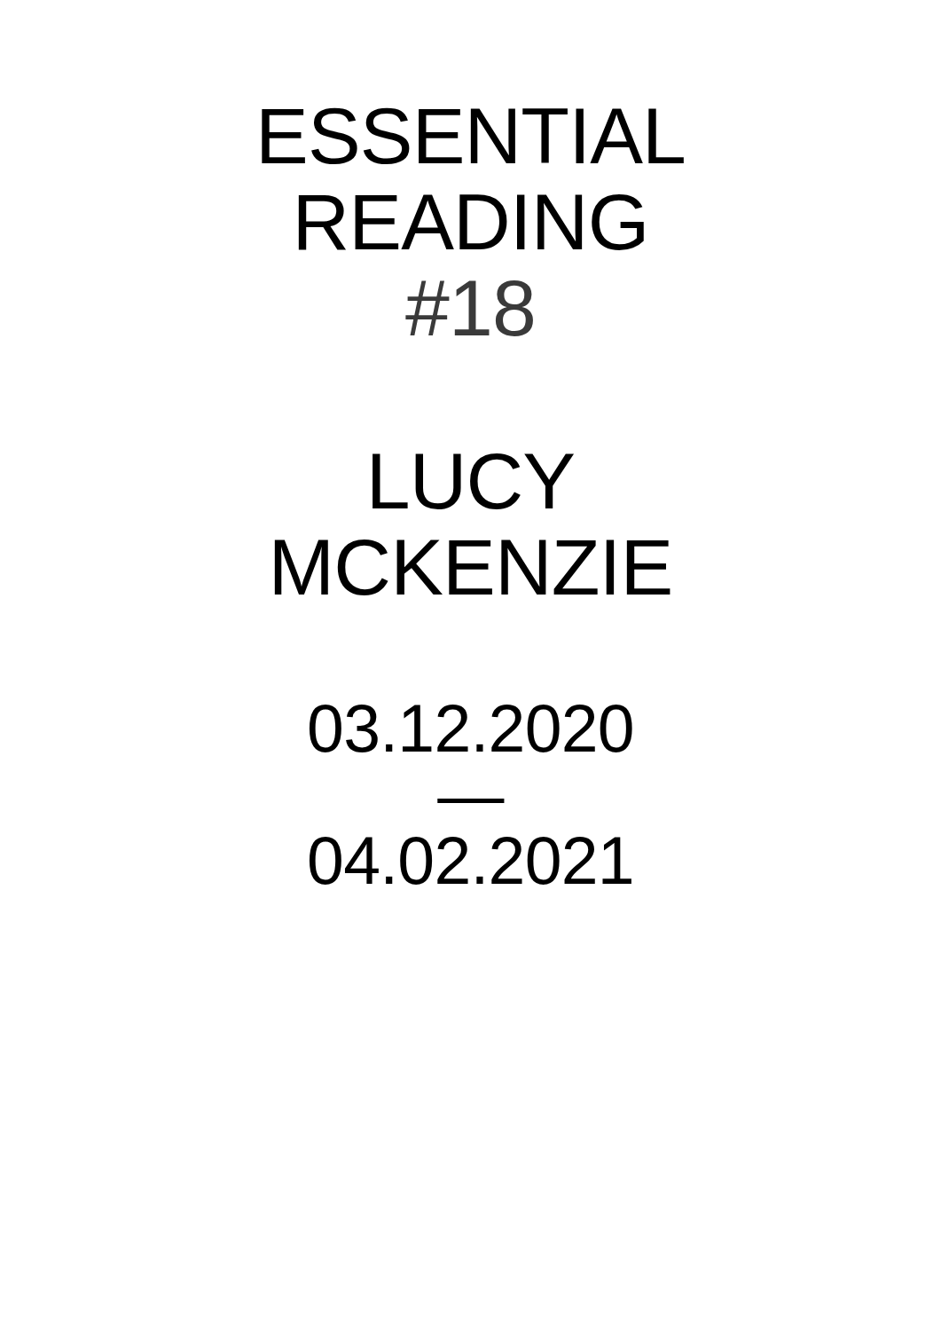ESSENTIAL READING #18
LUCY MCKENZIE
03.12.2020 — 04.02.2021